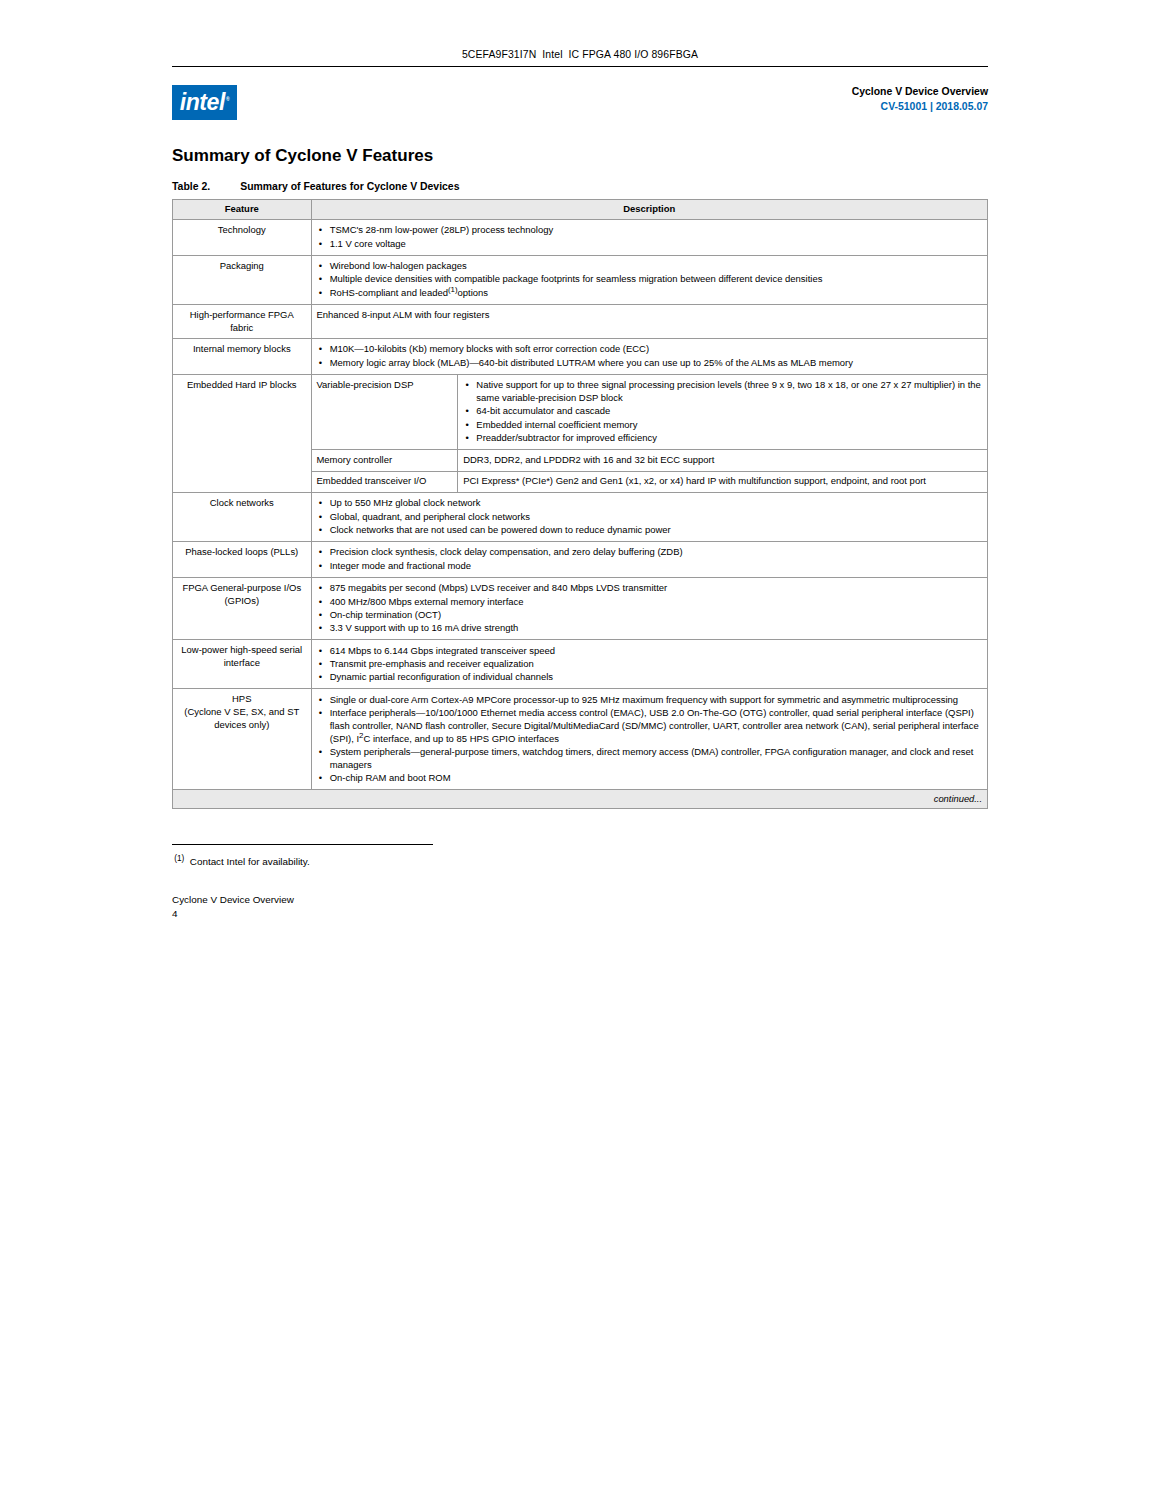5CEFA9F31I7N Intel IC FPGA 480 I/O 896FBGA
intel®
Cyclone V Device Overview
CV-51001 | 2018.05.07
Summary of Cyclone V Features
Table 2. Summary of Features for Cyclone V Devices
| Feature | Description |
| --- | --- |
| Technology | TSMC's 28-nm low-power (28LP) process technology 1.1 V core voltage |
| Packaging | Wirebond low-halogen packages Multiple device densities with compatible package footprints for seamless migration between different device densities RoHS-compliant and leaded (1) options |
| High-performance FPGA fabric | Enhanced 8-input ALM with four registers |
| Internal memory blocks | M10K—10-kilobits (Kb) memory blocks with soft error correction code (ECC) Memory logic array block (MLAB)—640-bit distributed LUTRAM where you can use up to 25% of the ALMs as MLAB memory |
| Embedded Hard IP blocks | Variable-precision DSP | Native support for up to three signal processing precision levels (three 9 x 9, two 18 x 18, or one 27 x 27 multiplier) in the same variable-precision DSP block 64-bit accumulator and cascade Embedded internal coefficient memory Preadder/subtractor for improved efficiency |
| Memory controller | DDR3, DDR2, and LPDDR2 with 16 and 32 bit ECC support |
| Embedded transceiver I/O | PCI Express* (PCIe*) Gen2 and Gen1 (x1, x2, or x4) hard IP with multifunction support, endpoint, and root port |
| Clock networks | Up to 550 MHz global clock network Global, quadrant, and peripheral clock networks Clock networks that are not used can be powered down to reduce dynamic power |
| Phase-locked loops (PLLs) | Precision clock synthesis, clock delay compensation, and zero delay buffering (ZDB) Integer mode and fractional mode |
| FPGA General-purpose I/Os (GPIOs) | 875 megabits per second (Mbps) LVDS receiver and 840 Mbps LVDS transmitter 400 MHz/800 Mbps external memory interface On-chip termination (OCT) 3.3 V support with up to 16 mA drive strength |
| Low-power high-speed serial interface | 614 Mbps to 6.144 Gbps integrated transceiver speed Transmit pre-emphasis and receiver equalization Dynamic partial reconfiguration of individual channels |
| HPS (Cyclone V SE, SX, and ST devices only) | Single or dual-core Arm Cortex-A9 MPCore processor-up to 925 MHz maximum frequency with support for symmetric and asymmetric multiprocessing Interface peripherals—10/100/1000 Ethernet media access control (EMAC), USB 2.0 On-The-GO (OTG) controller, quad serial peripheral interface (QSPI) flash controller, NAND flash controller, Secure Digital/MultiMediaCard (SD/MMC) controller, UART, controller area network (CAN), serial peripheral interface (SPI), I 2 C interface, and up to 85 HPS GPIO interfaces System peripherals—general-purpose timers, watchdog timers, direct memory access (DMA) controller, FPGA configuration manager, and clock and reset managers On-chip RAM and boot ROM |
continued...
(1) Contact Intel for availability.
Cyclone V Device Overview
4